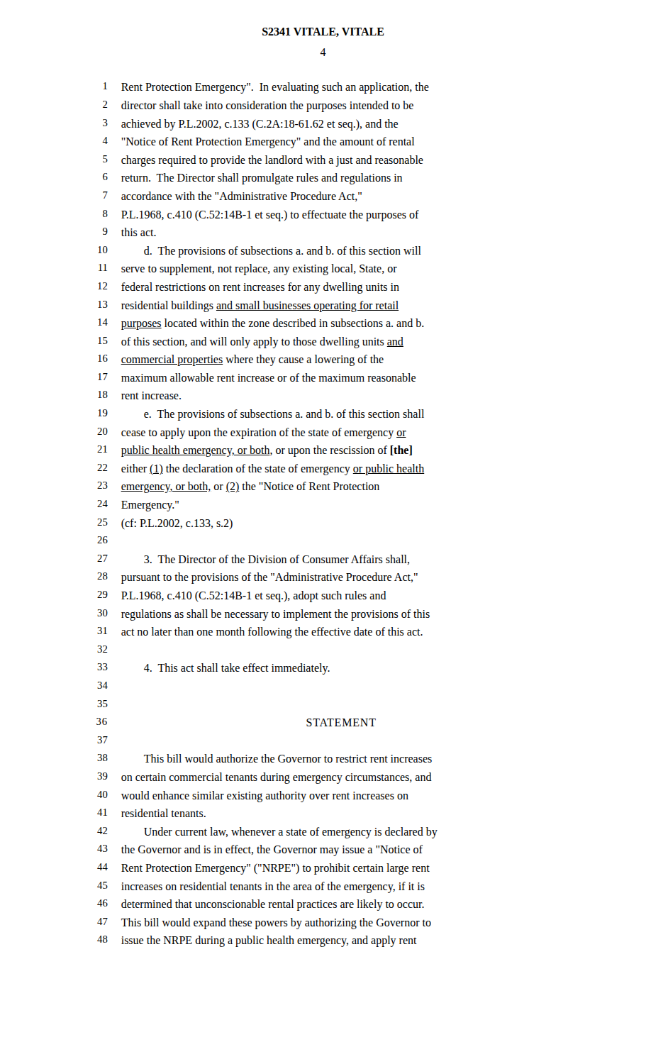S2341 VITALE, VITALE
4
Rent Protection Emergency". In evaluating such an application, the
director shall take into consideration the purposes intended to be
achieved by P.L.2002, c.133 (C.2A:18-61.62 et seq.), and the
"Notice of Rent Protection Emergency" and the amount of rental
charges required to provide the landlord with a just and reasonable
return. The Director shall promulgate rules and regulations in
accordance with the "Administrative Procedure Act,"
P.L.1968, c.410 (C.52:14B-1 et seq.) to effectuate the purposes of
this act.
d. The provisions of subsections a. and b. of this section will
serve to supplement, not replace, any existing local, State, or
federal restrictions on rent increases for any dwelling units in
residential buildings and small businesses operating for retail
purposes located within the zone described in subsections a. and b.
of this section, and will only apply to those dwelling units and
commercial properties where they cause a lowering of the
maximum allowable rent increase or of the maximum reasonable
rent increase.
e. The provisions of subsections a. and b. of this section shall
cease to apply upon the expiration of the state of emergency or
public health emergency, or both, or upon the rescission of [the]
either (1) the declaration of the state of emergency or public health
emergency, or both, or (2) the "Notice of Rent Protection
Emergency."
(cf: P.L.2002, c.133, s.2)
3. The Director of the Division of Consumer Affairs shall,
pursuant to the provisions of the "Administrative Procedure Act,"
P.L.1968, c.410 (C.52:14B-1 et seq.), adopt such rules and
regulations as shall be necessary to implement the provisions of this
act no later than one month following the effective date of this act.
4. This act shall take effect immediately.
STATEMENT
This bill would authorize the Governor to restrict rent increases
on certain commercial tenants during emergency circumstances, and
would enhance similar existing authority over rent increases on
residential tenants.
Under current law, whenever a state of emergency is declared by
the Governor and is in effect, the Governor may issue a "Notice of
Rent Protection Emergency" ("NRPE") to prohibit certain large rent
increases on residential tenants in the area of the emergency, if it is
determined that unconscionable rental practices are likely to occur.
This bill would expand these powers by authorizing the Governor to
issue the NRPE during a public health emergency, and apply rent